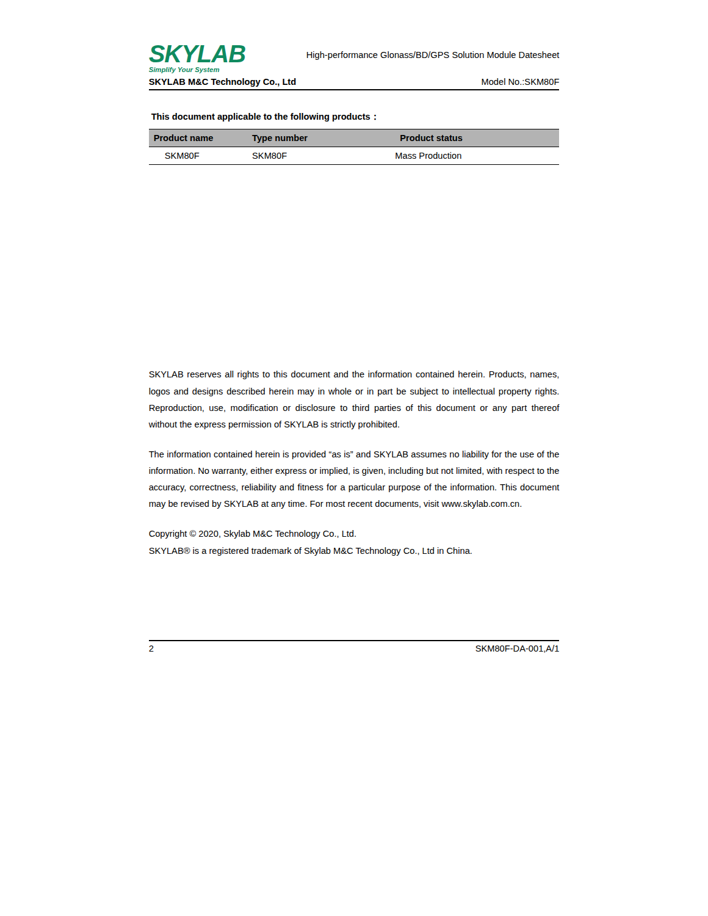SKYLAB
Simplify Your System
High-performance Glonass/BD/GPS Solution Module Datesheet
SKYLAB M&C Technology Co., Ltd
Model No.:SKM80F
This document applicable to the following products：
| Product name | Type number | Product status |
| --- | --- | --- |
| SKM80F | SKM80F | Mass Production |
SKYLAB reserves all rights to this document and the information contained herein. Products, names, logos and designs described herein may in whole or in part be subject to intellectual property rights. Reproduction, use, modification or disclosure to third parties of this document or any part thereof without the express permission of SKYLAB is strictly prohibited.
The information contained herein is provided “as is” and SKYLAB assumes no liability for the use of the information. No warranty, either express or implied, is given, including but not limited, with respect to the accuracy, correctness, reliability and fitness for a particular purpose of the information. This document may be revised by SKYLAB at any time. For most recent documents, visit www.skylab.com.cn.
Copyright © 2020, Skylab M&C Technology Co., Ltd.
SKYLAB® is a registered trademark of Skylab M&C Technology Co., Ltd in China.
2
SKM80F-DA-001,A/1